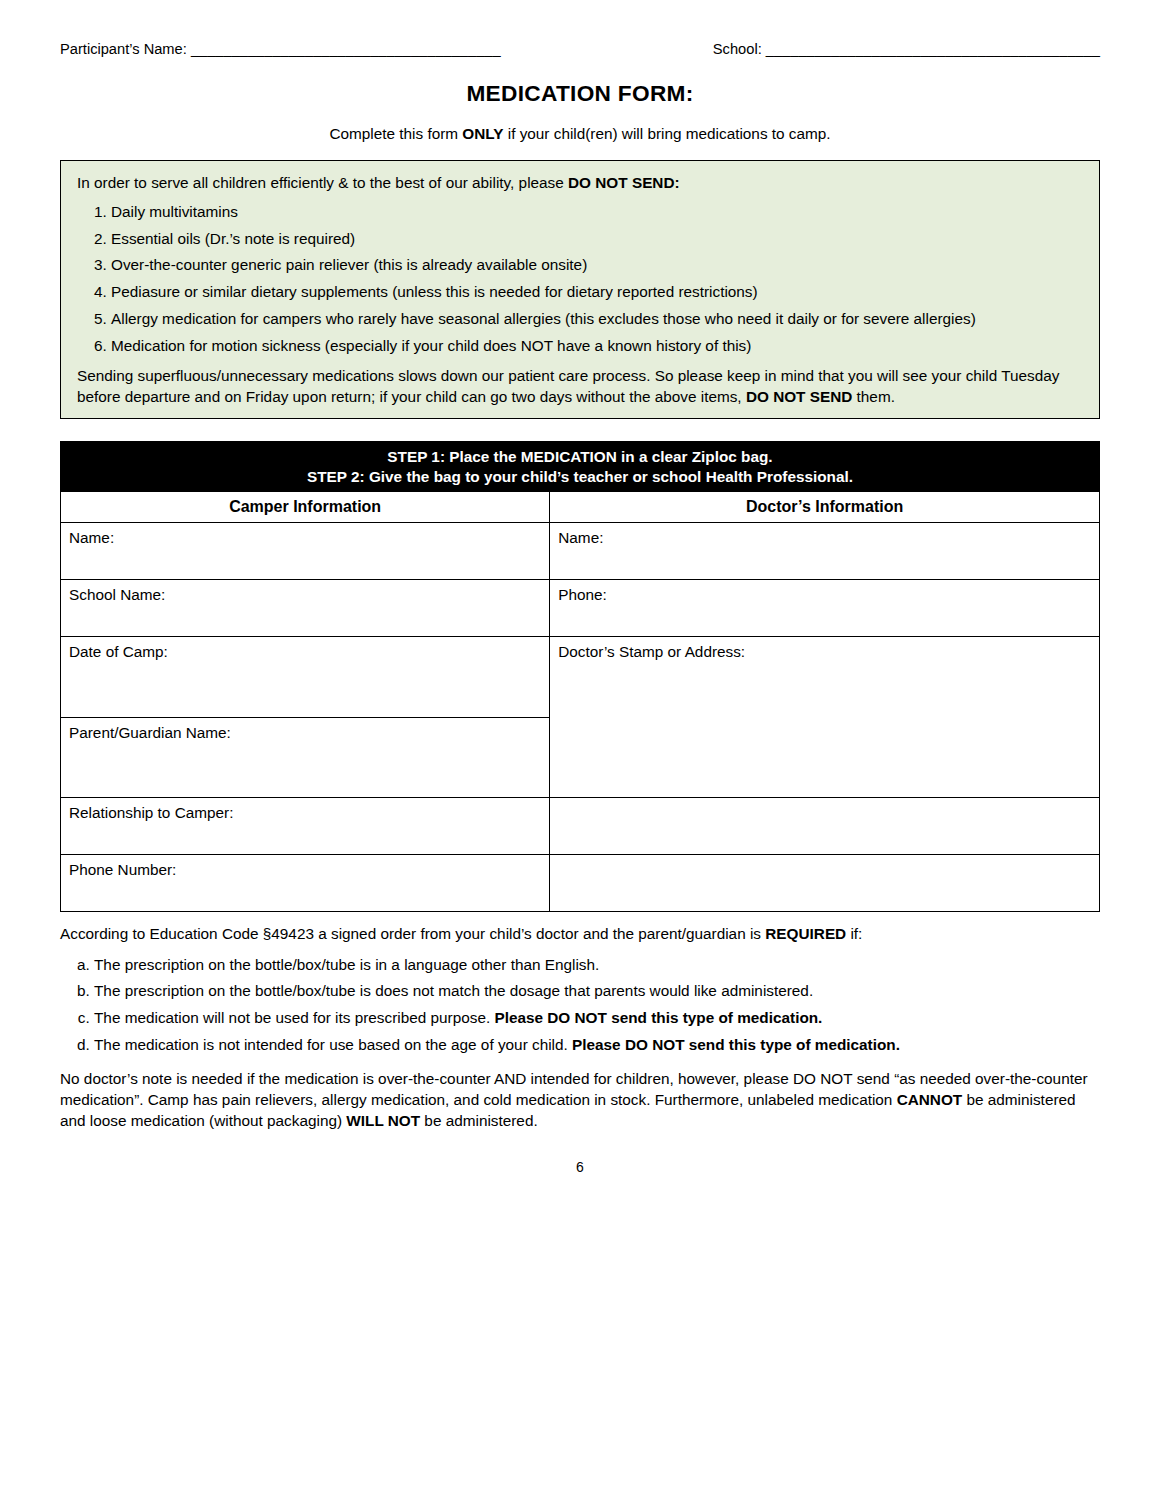Participant’s Name: ______________________________________ School: _________________________________________
MEDICATION FORM:
Complete this form ONLY if your child(ren) will bring medications to camp.
In order to serve all children efficiently & to the best of our ability, please DO NOT SEND:
Daily multivitamins
Essential oils (Dr.’s note is required)
Over-the-counter generic pain reliever (this is already available onsite)
Pediasure or similar dietary supplements (unless this is needed for dietary reported restrictions)
Allergy medication for campers who rarely have seasonal allergies (this excludes those who need it daily or for severe allergies)
Medication for motion sickness (especially if your child does NOT have a known history of this)
Sending superfluous/unnecessary medications slows down our patient care process. So please keep in mind that you will see your child Tuesday before departure and on Friday upon return; if your child can go two days without the above items, DO NOT SEND them.
| STEP 1: Place the MEDICATION in a clear Ziploc bag. STEP 2: Give the bag to your child’s teacher or school Health Professional. |
| --- |
| Camper Information | Doctor’s Information |
| Name: | Name: |
| School Name: | Phone: |
| Date of Camp: | Doctor’s Stamp or Address: |
| Parent/Guardian Name: |
| Relationship to Camper: | |
| Phone Number: | |
According to Education Code §49423 a signed order from your child’s doctor and the parent/guardian is REQUIRED if:
The prescription on the bottle/box/tube is in a language other than English.
The prescription on the bottle/box/tube is does not match the dosage that parents would like administered.
The medication will not be used for its prescribed purpose. Please DO NOT send this type of medication.
The medication is not intended for use based on the age of your child. Please DO NOT send this type of medication.
No doctor’s note is needed if the medication is over-the-counter AND intended for children, however, please DO NOT send “as needed over-the-counter medication”. Camp has pain relievers, allergy medication, and cold medication in stock. Furthermore, unlabeled medication CANNOT be administered and loose medication (without packaging) WILL NOT be administered.
6